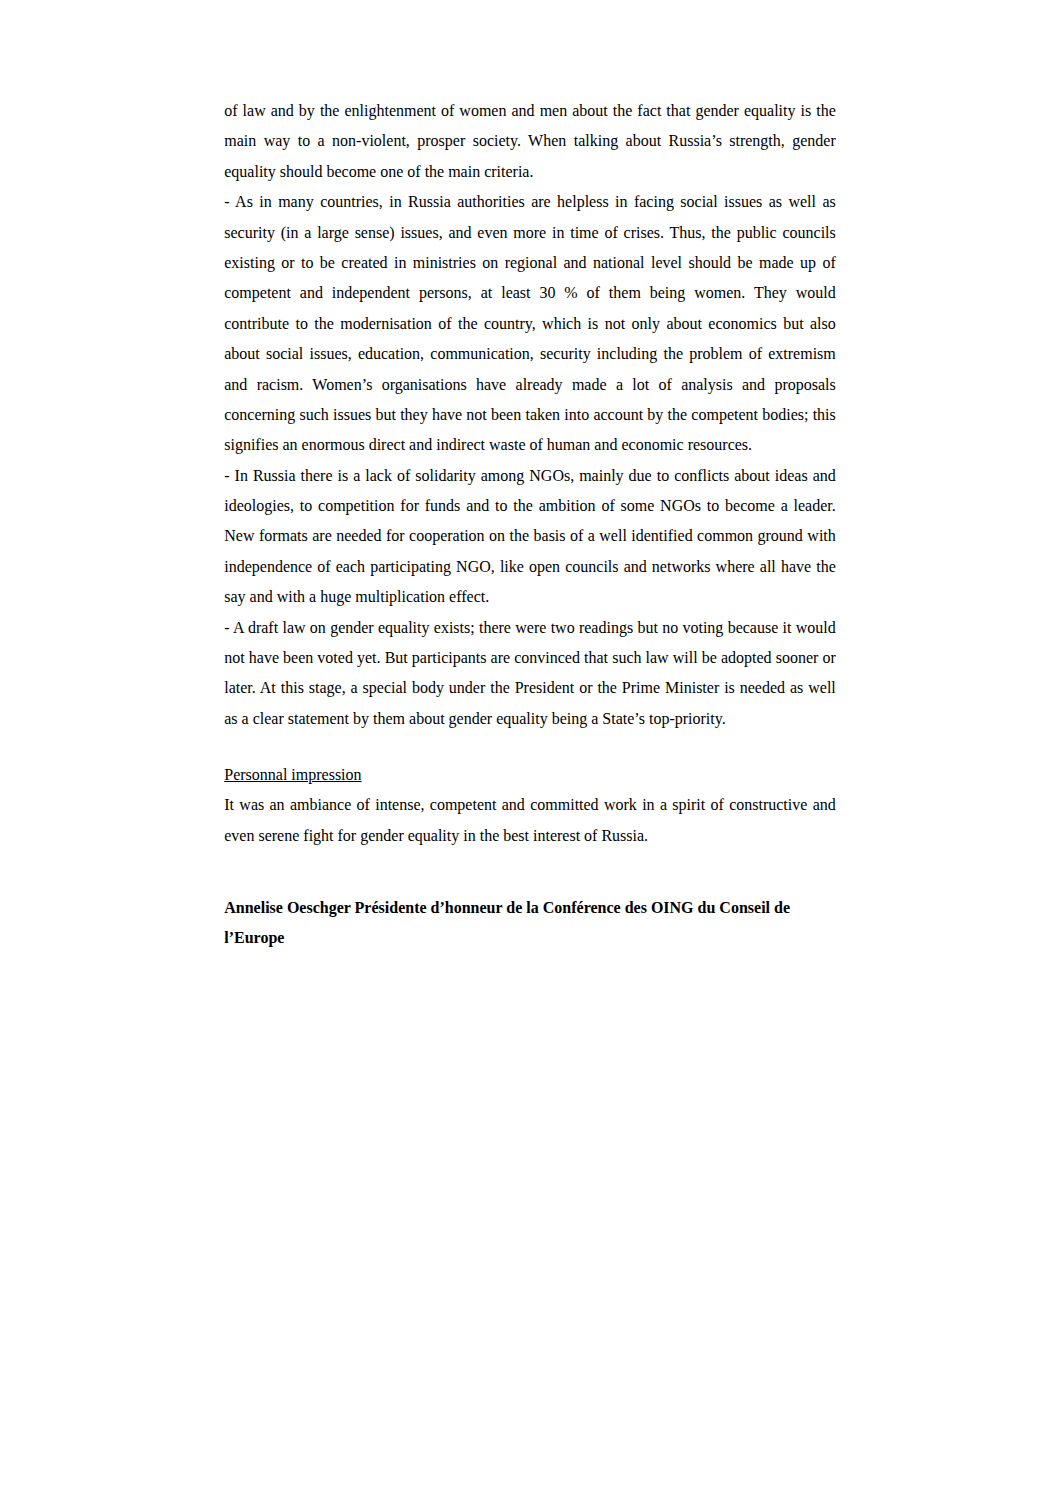of law and by the enlightenment of women and men about the fact that gender equality is the main way to a non-violent, prosper society. When talking about Russia’s strength, gender equality should become one of the main criteria.
- As in many countries, in Russia authorities are helpless in facing social issues as well as security (in a large sense) issues, and even more in time of crises. Thus, the public councils existing or to be created in ministries on regional and national level should be made up of competent and independent persons, at least 30 % of them being women. They would contribute to the modernisation of the country, which is not only about economics but also about social issues, education, communication, security including the problem of extremism and racism. Women’s organisations have already made a lot of analysis and proposals concerning such issues but they have not been taken into account by the competent bodies; this signifies an enormous direct and indirect waste of human and economic resources.
- In Russia there is a lack of solidarity among NGOs, mainly due to conflicts about ideas and ideologies, to competition for funds and to the ambition of some NGOs to become a leader. New formats are needed for cooperation on the basis of a well identified common ground with independence of each participating NGO, like open councils and networks where all have the say and with a huge multiplication effect.
- A draft law on gender equality exists; there were two readings but no voting because it would not have been voted yet. But participants are convinced that such law will be adopted sooner or later. At this stage, a special body under the President or the Prime Minister is needed as well as a clear statement by them about gender equality being a State’s top-priority.
Personnal impression
It was an ambiance of intense, competent and committed work in a spirit of constructive and even serene fight for gender equality in the best interest of Russia.
Annelise Oeschger Présidente d’honneur de la Conférence des OING du Conseil de l’Europe